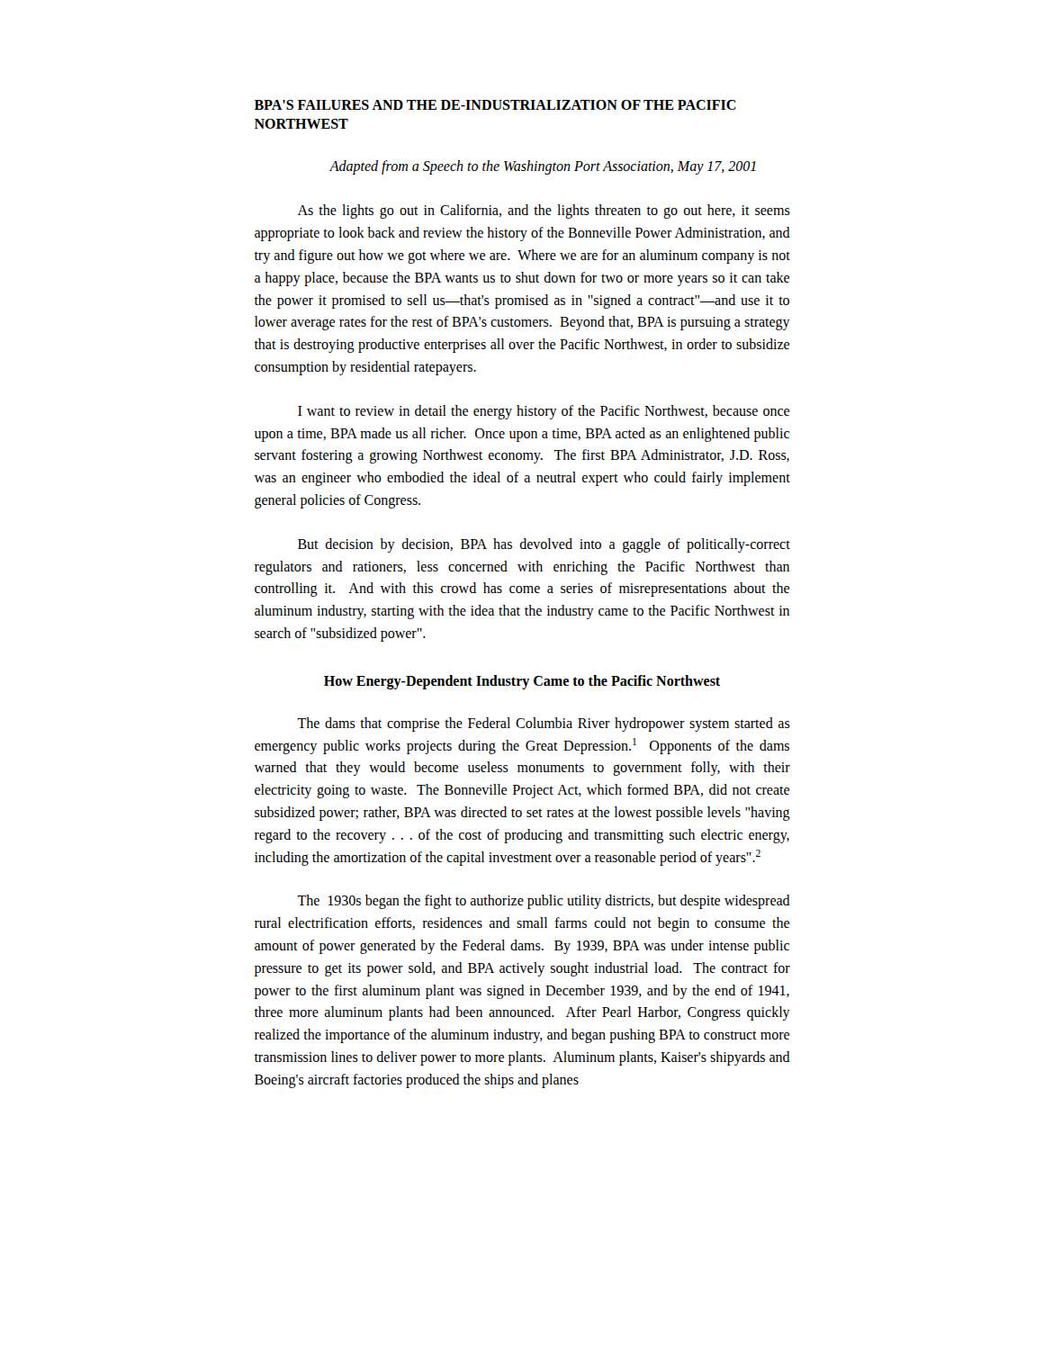BPA'S FAILURES AND THE DE-INDUSTRIALIZATION OF THE PACIFIC NORTHWEST
Adapted from a Speech to the Washington Port Association, May 17, 2001
As the lights go out in California, and the lights threaten to go out here, it seems appropriate to look back and review the history of the Bonneville Power Administration, and try and figure out how we got where we are. Where we are for an aluminum company is not a happy place, because the BPA wants us to shut down for two or more years so it can take the power it promised to sell us—that's promised as in "signed a contract"—and use it to lower average rates for the rest of BPA's customers. Beyond that, BPA is pursuing a strategy that is destroying productive enterprises all over the Pacific Northwest, in order to subsidize consumption by residential ratepayers.
I want to review in detail the energy history of the Pacific Northwest, because once upon a time, BPA made us all richer. Once upon a time, BPA acted as an enlightened public servant fostering a growing Northwest economy. The first BPA Administrator, J.D. Ross, was an engineer who embodied the ideal of a neutral expert who could fairly implement general policies of Congress.
But decision by decision, BPA has devolved into a gaggle of politically-correct regulators and rationers, less concerned with enriching the Pacific Northwest than controlling it. And with this crowd has come a series of misrepresentations about the aluminum industry, starting with the idea that the industry came to the Pacific Northwest in search of "subsidized power".
How Energy-Dependent Industry Came to the Pacific Northwest
The dams that comprise the Federal Columbia River hydropower system started as emergency public works projects during the Great Depression.1 Opponents of the dams warned that they would become useless monuments to government folly, with their electricity going to waste. The Bonneville Project Act, which formed BPA, did not create subsidized power; rather, BPA was directed to set rates at the lowest possible levels "having regard to the recovery . . . of the cost of producing and transmitting such electric energy, including the amortization of the capital investment over a reasonable period of years".2
The 1930s began the fight to authorize public utility districts, but despite widespread rural electrification efforts, residences and small farms could not begin to consume the amount of power generated by the Federal dams. By 1939, BPA was under intense public pressure to get its power sold, and BPA actively sought industrial load. The contract for power to the first aluminum plant was signed in December 1939, and by the end of 1941, three more aluminum plants had been announced. After Pearl Harbor, Congress quickly realized the importance of the aluminum industry, and began pushing BPA to construct more transmission lines to deliver power to more plants. Aluminum plants, Kaiser's shipyards and Boeing's aircraft factories produced the ships and planes